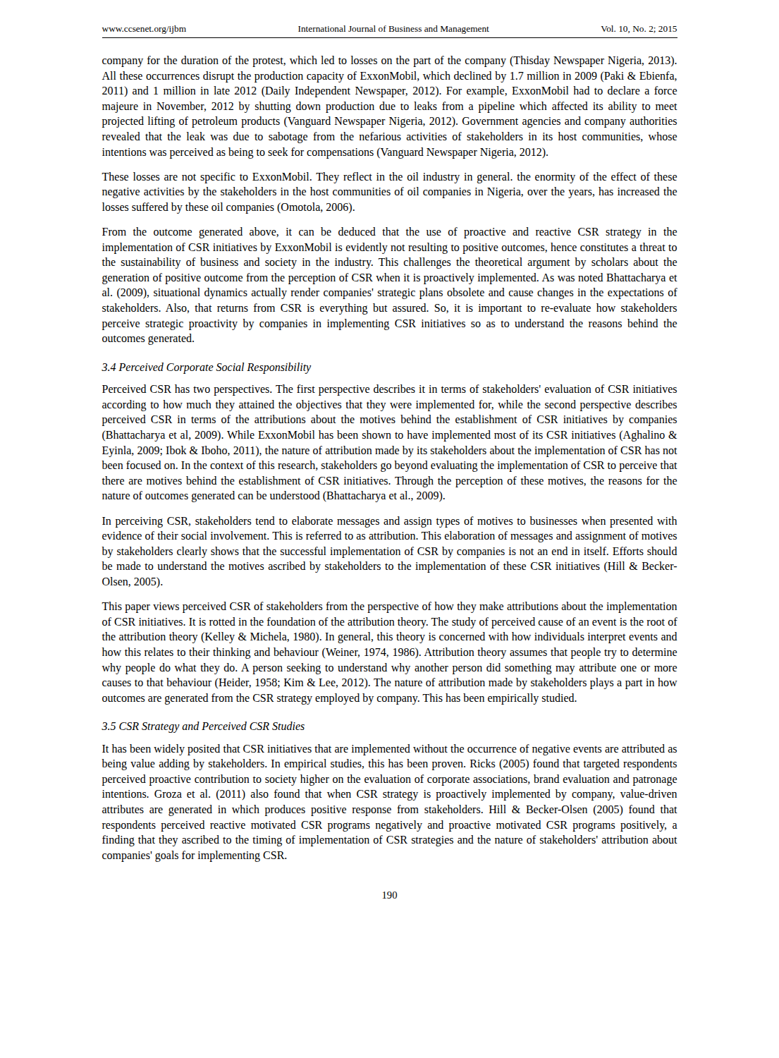www.ccsenet.org/ijbm International Journal of Business and Management Vol. 10, No. 2; 2015
company for the duration of the protest, which led to losses on the part of the company (Thisday Newspaper Nigeria, 2013). All these occurrences disrupt the production capacity of ExxonMobil, which declined by 1.7 million in 2009 (Paki & Ebienfa, 2011) and 1 million in late 2012 (Daily Independent Newspaper, 2012). For example, ExxonMobil had to declare a force majeure in November, 2012 by shutting down production due to leaks from a pipeline which affected its ability to meet projected lifting of petroleum products (Vanguard Newspaper Nigeria, 2012). Government agencies and company authorities revealed that the leak was due to sabotage from the nefarious activities of stakeholders in its host communities, whose intentions was perceived as being to seek for compensations (Vanguard Newspaper Nigeria, 2012).
These losses are not specific to ExxonMobil. They reflect in the oil industry in general. the enormity of the effect of these negative activities by the stakeholders in the host communities of oil companies in Nigeria, over the years, has increased the losses suffered by these oil companies (Omotola, 2006).
From the outcome generated above, it can be deduced that the use of proactive and reactive CSR strategy in the implementation of CSR initiatives by ExxonMobil is evidently not resulting to positive outcomes, hence constitutes a threat to the sustainability of business and society in the industry. This challenges the theoretical argument by scholars about the generation of positive outcome from the perception of CSR when it is proactively implemented. As was noted Bhattacharya et al. (2009), situational dynamics actually render companies' strategic plans obsolete and cause changes in the expectations of stakeholders. Also, that returns from CSR is everything but assured. So, it is important to re-evaluate how stakeholders perceive strategic proactivity by companies in implementing CSR initiatives so as to understand the reasons behind the outcomes generated.
3.4 Perceived Corporate Social Responsibility
Perceived CSR has two perspectives. The first perspective describes it in terms of stakeholders' evaluation of CSR initiatives according to how much they attained the objectives that they were implemented for, while the second perspective describes perceived CSR in terms of the attributions about the motives behind the establishment of CSR initiatives by companies (Bhattacharya et al, 2009). While ExxonMobil has been shown to have implemented most of its CSR initiatives (Aghalino & Eyinla, 2009; Ibok & Iboho, 2011), the nature of attribution made by its stakeholders about the implementation of CSR has not been focused on. In the context of this research, stakeholders go beyond evaluating the implementation of CSR to perceive that there are motives behind the establishment of CSR initiatives. Through the perception of these motives, the reasons for the nature of outcomes generated can be understood (Bhattacharya et al., 2009).
In perceiving CSR, stakeholders tend to elaborate messages and assign types of motives to businesses when presented with evidence of their social involvement. This is referred to as attribution. This elaboration of messages and assignment of motives by stakeholders clearly shows that the successful implementation of CSR by companies is not an end in itself. Efforts should be made to understand the motives ascribed by stakeholders to the implementation of these CSR initiatives (Hill & Becker-Olsen, 2005).
This paper views perceived CSR of stakeholders from the perspective of how they make attributions about the implementation of CSR initiatives. It is rotted in the foundation of the attribution theory. The study of perceived cause of an event is the root of the attribution theory (Kelley & Michela, 1980). In general, this theory is concerned with how individuals interpret events and how this relates to their thinking and behaviour (Weiner, 1974, 1986). Attribution theory assumes that people try to determine why people do what they do. A person seeking to understand why another person did something may attribute one or more causes to that behaviour (Heider, 1958; Kim & Lee, 2012). The nature of attribution made by stakeholders plays a part in how outcomes are generated from the CSR strategy employed by company. This has been empirically studied.
3.5 CSR Strategy and Perceived CSR Studies
It has been widely posited that CSR initiatives that are implemented without the occurrence of negative events are attributed as being value adding by stakeholders. In empirical studies, this has been proven. Ricks (2005) found that targeted respondents perceived proactive contribution to society higher on the evaluation of corporate associations, brand evaluation and patronage intentions. Groza et al. (2011) also found that when CSR strategy is proactively implemented by company, value-driven attributes are generated in which produces positive response from stakeholders. Hill & Becker-Olsen (2005) found that respondents perceived reactive motivated CSR programs negatively and proactive motivated CSR programs positively, a finding that they ascribed to the timing of implementation of CSR strategies and the nature of stakeholders' attribution about companies' goals for implementing CSR.
190